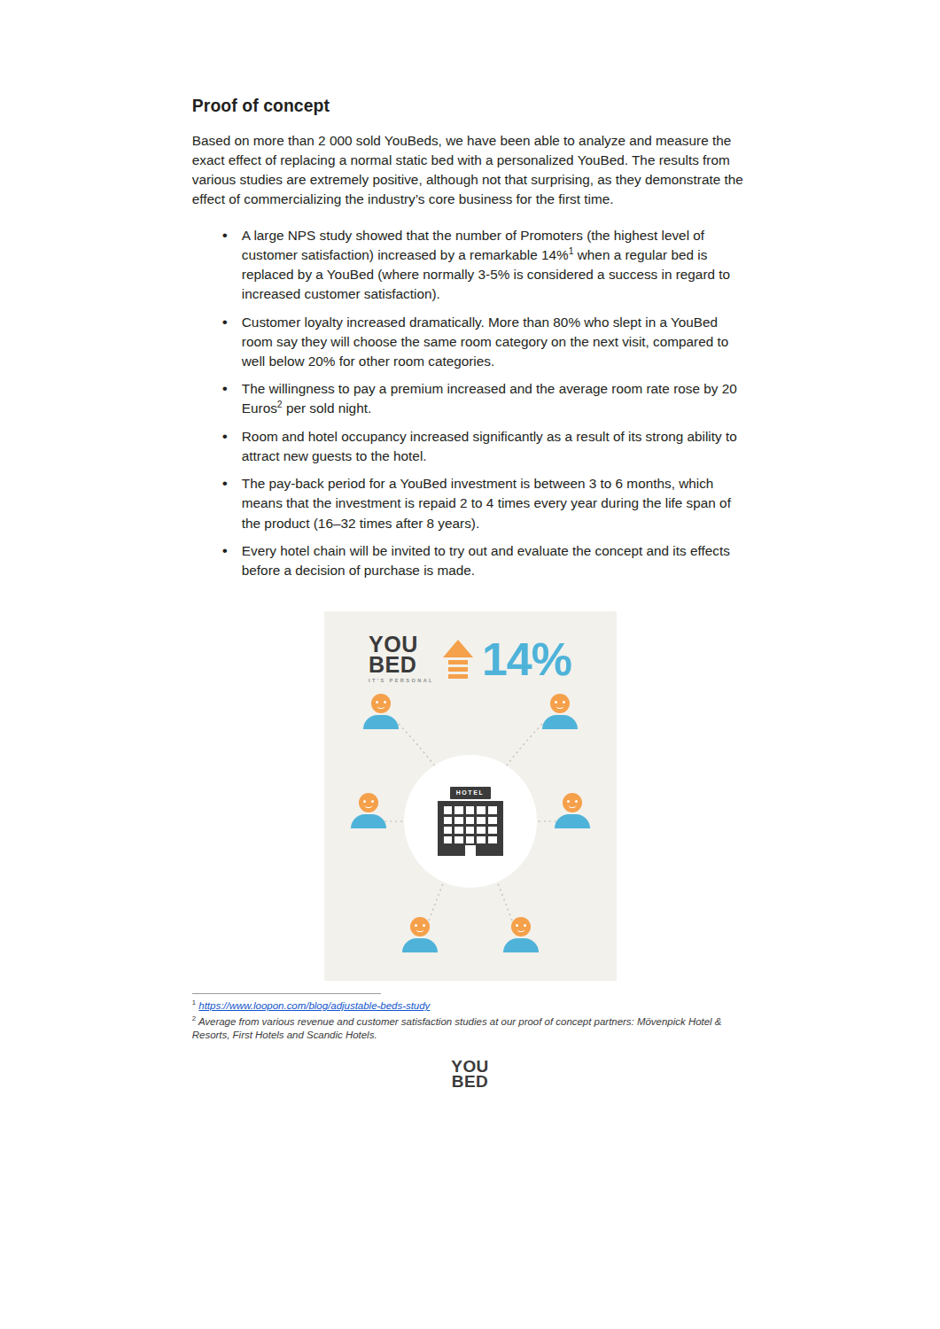Proof of concept
Based on more than 2 000 sold YouBeds, we have been able to analyze and measure the exact effect of replacing a normal static bed with a personalized YouBed. The results from various studies are extremely positive, although not that surprising, as they demonstrate the effect of commercializing the industry’s core business for the first time.
A large NPS study showed that the number of Promoters (the highest level of customer satisfaction) increased by a remarkable 14%1 when a regular bed is replaced by a YouBed (where normally 3-5% is considered a success in regard to increased customer satisfaction).
Customer loyalty increased dramatically. More than 80% who slept in a YouBed room say they will choose the same room category on the next visit, compared to well below 20% for other room categories.
The willingness to pay a premium increased and the average room rate rose by 20 Euros2 per sold night.
Room and hotel occupancy increased significantly as a result of its strong ability to attract new guests to the hotel.
The pay-back period for a YouBed investment is between 3 to 6 months, which means that the investment is repaid 2 to 4 times every year during the life span of the product (16–32 times after 8 years).
Every hotel chain will be invited to try out and evaluate the concept and its effects before a decision of purchase is made.
YOU BED IT'S PERSONAL
14%
HOTEL
1 https://www.loopon.com/blog/adjustable-beds-study
2 Average from various revenue and customer satisfaction studies at our proof of concept partners: Mövenpick Hotel & Resorts, First Hotels and Scandic Hotels.
YOU BED